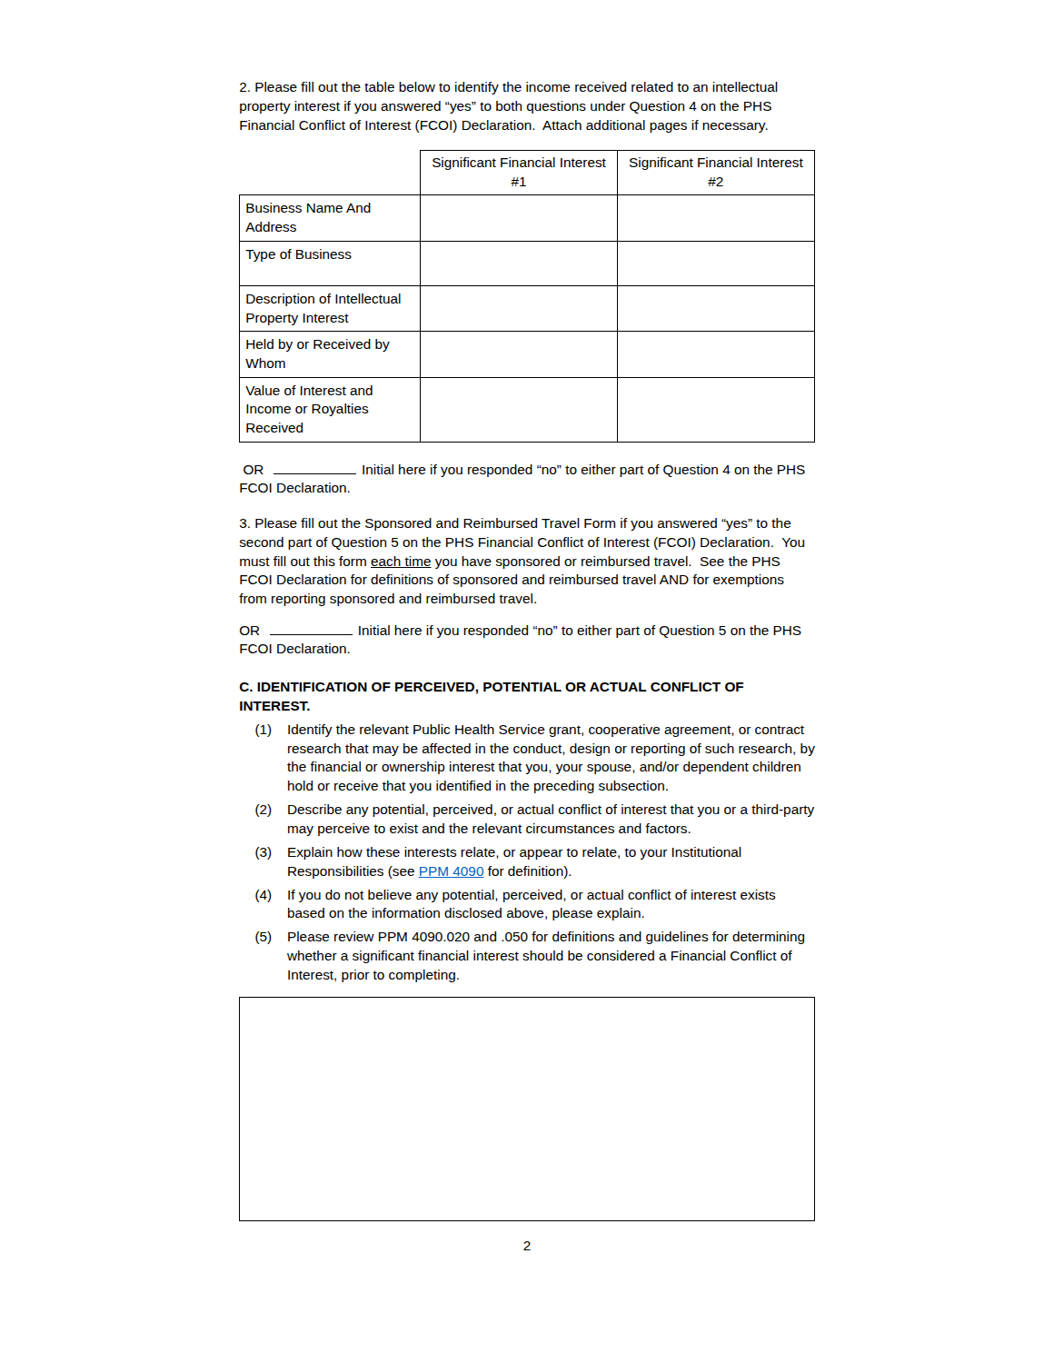2. Please fill out the table below to identify the income received related to an intellectual property interest if you answered “yes” to both questions under Question 4 on the PHS Financial Conflict of Interest (FCOI) Declaration. Attach additional pages if necessary.
| | Significant Financial Interest #1 | Significant Financial Interest #2 |
| Business Name And Address | | |
| Type of Business | | |
| Description of Intellectual Property Interest | | |
| Held by or Received by Whom | | |
| Value of Interest and Income or Royalties Received | | |
OR Initial here if you responded “no” to either part of Question 4 on the PHS FCOI Declaration.
3. Please fill out the Sponsored and Reimbursed Travel Form if you answered “yes” to the second part of Question 5 on the PHS Financial Conflict of Interest (FCOI) Declaration. You must fill out this form each time you have sponsored or reimbursed travel. See the PHS FCOI Declaration for definitions of sponsored and reimbursed travel AND for exemptions from reporting sponsored and reimbursed travel.
OR Initial here if you responded “no” to either part of Question 5 on the PHS FCOI Declaration.
C. IDENTIFICATION OF PERCEIVED, POTENTIAL OR ACTUAL CONFLICT OF INTEREST.
Identify the relevant Public Health Service grant, cooperative agreement, or contract research that may be affected in the conduct, design or reporting of such research, by the financial or ownership interest that you, your spouse, and/or dependent children hold or receive that you identified in the preceding subsection.
Describe any potential, perceived, or actual conflict of interest that you or a third-party may perceive to exist and the relevant circumstances and factors.
Explain how these interests relate, or appear to relate, to your Institutional Responsibilities (see PPM 4090 for definition).
If you do not believe any potential, perceived, or actual conflict of interest exists based on the information disclosed above, please explain.
Please review PPM 4090.020 and .050 for definitions and guidelines for determining whether a significant financial interest should be considered a Financial Conflict of Interest, prior to completing.
2